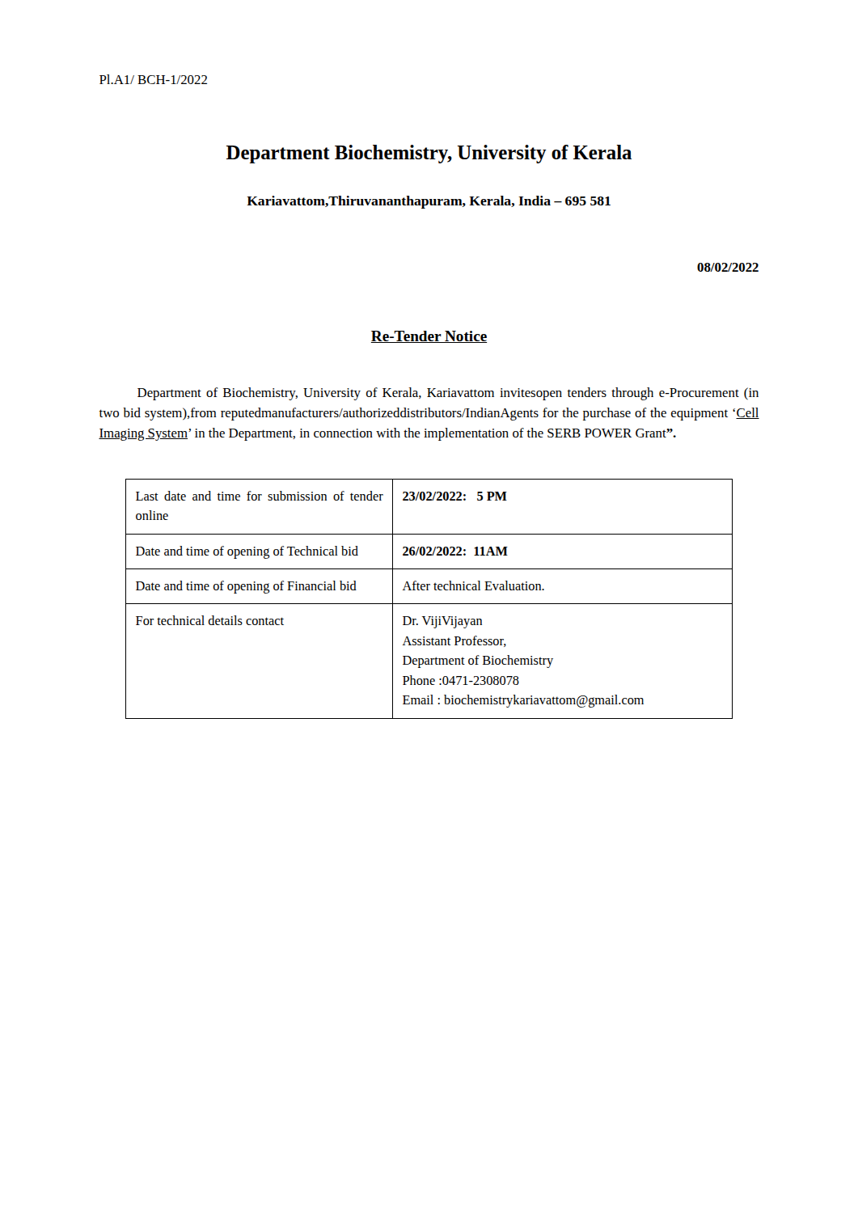Pl.A1/ BCH-1/2022
Department Biochemistry, University of Kerala
Kariavattom,Thiruvananthapuram, Kerala, India – 695 581
08/02/2022
Re-Tender Notice
Department of Biochemistry, University of Kerala, Kariavattom invitesopen tenders through e-Procurement (in two bid system),from reputedmanufacturers/authorizeddistributors/IndianAgents for the purchase of the equipment ‘Cell Imaging System’ in the Department, in connection with the implementation of the SERB POWER Grant”.
| Last date and time for submission of tender online | 23/02/2022: 5 PM |
| Date and time of opening of Technical bid | 26/02/2022: 11AM |
| Date and time of opening of Financial bid | After technical Evaluation. |
| For technical details contact | Dr. VijiVijayan Assistant Professor, Department of Biochemistry Phone :0471-2308078 Email : biochemistrykariavattom@gmail.com |